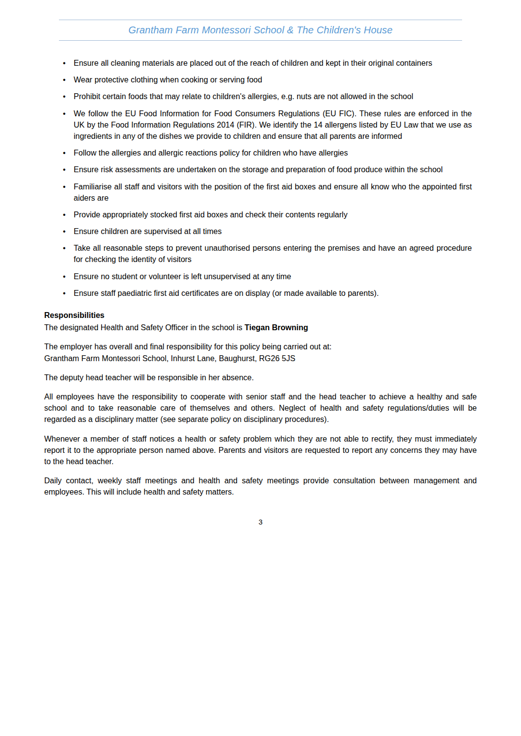Grantham Farm Montessori School & The Children's House
Ensure all cleaning materials are placed out of the reach of children and kept in their original containers
Wear protective clothing when cooking or serving food
Prohibit certain foods that may relate to children's allergies, e.g. nuts are not allowed in the school
We follow the EU Food Information for Food Consumers Regulations (EU FIC). These rules are enforced in the UK by the Food Information Regulations 2014 (FIR). We identify the 14 allergens listed by EU Law that we use as ingredients in any of the dishes we provide to children and ensure that all parents are informed
Follow the allergies and allergic reactions policy for children who have allergies
Ensure risk assessments are undertaken on the storage and preparation of food produce within the school
Familiarise all staff and visitors with the position of the first aid boxes and ensure all know who the appointed first aiders are
Provide appropriately stocked first aid boxes and check their contents regularly
Ensure children are supervised at all times
Take all reasonable steps to prevent unauthorised persons entering the premises and have an agreed procedure for checking the identity of visitors
Ensure no student or volunteer is left unsupervised at any time
Ensure staff paediatric first aid certificates are on display (or made available to parents).
Responsibilities
The designated Health and Safety Officer in the school is Tiegan Browning
The employer has overall and final responsibility for this policy being carried out at:
Grantham Farm Montessori School, Inhurst Lane, Baughurst, RG26 5JS
The deputy head teacher will be responsible in her absence.
All employees have the responsibility to cooperate with senior staff and the head teacher to achieve a healthy and safe school and to take reasonable care of themselves and others. Neglect of health and safety regulations/duties will be regarded as a disciplinary matter (see separate policy on disciplinary procedures).
Whenever a member of staff notices a health or safety problem which they are not able to rectify, they must immediately report it to the appropriate person named above. Parents and visitors are requested to report any concerns they may have to the head teacher.
Daily contact, weekly staff meetings and health and safety meetings provide consultation between management and employees. This will include health and safety matters.
3